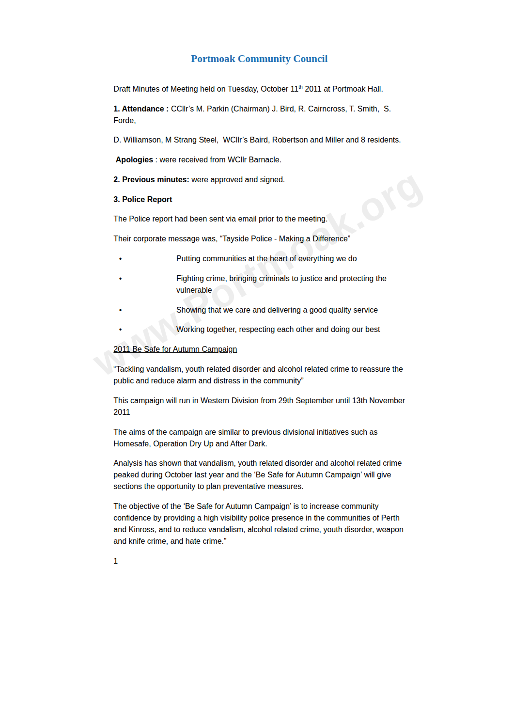www.Portmoak.org
Portmoak Community Council
Draft Minutes of Meeting held on Tuesday, October 11th 2011 at Portmoak Hall.
1. Attendance : CCllr’s M. Parkin (Chairman) J. Bird, R. Cairncross, T. Smith, S. Forde,
D. Williamson, M Strang Steel, WCllr’s Baird, Robertson and Miller and 8 residents.
Apologies : were received from WCllr Barnacle.
2. Previous minutes: were approved and signed.
3. Police Report
The Police report had been sent via email prior to the meeting.
Their corporate message was, “Tayside Police - Making a Difference”
• Putting communities at the heart of everything we do
• Fighting crime, bringing criminals to justice and protecting the vulnerable
• Showing that we care and delivering a good quality service
• Working together, respecting each other and doing our best
2011 Be Safe for Autumn Campaign
“Tackling vandalism, youth related disorder and alcohol related crime to reassure the public and reduce alarm and distress in the community”
This campaign will run in Western Division from 29th September until 13th November 2011
The aims of the campaign are similar to previous divisional initiatives such as Homesafe, Operation Dry Up and After Dark.
Analysis has shown that vandalism, youth related disorder and alcohol related crime peaked during October last year and the ‘Be Safe for Autumn Campaign’ will give sections the opportunity to plan preventative measures.
The objective of the ‘Be Safe for Autumn Campaign’ is to increase community confidence by providing a high visibility police presence in the communities of Perth and Kinross, and to reduce vandalism, alcohol related crime, youth disorder, weapon and knife crime, and hate crime.”
1